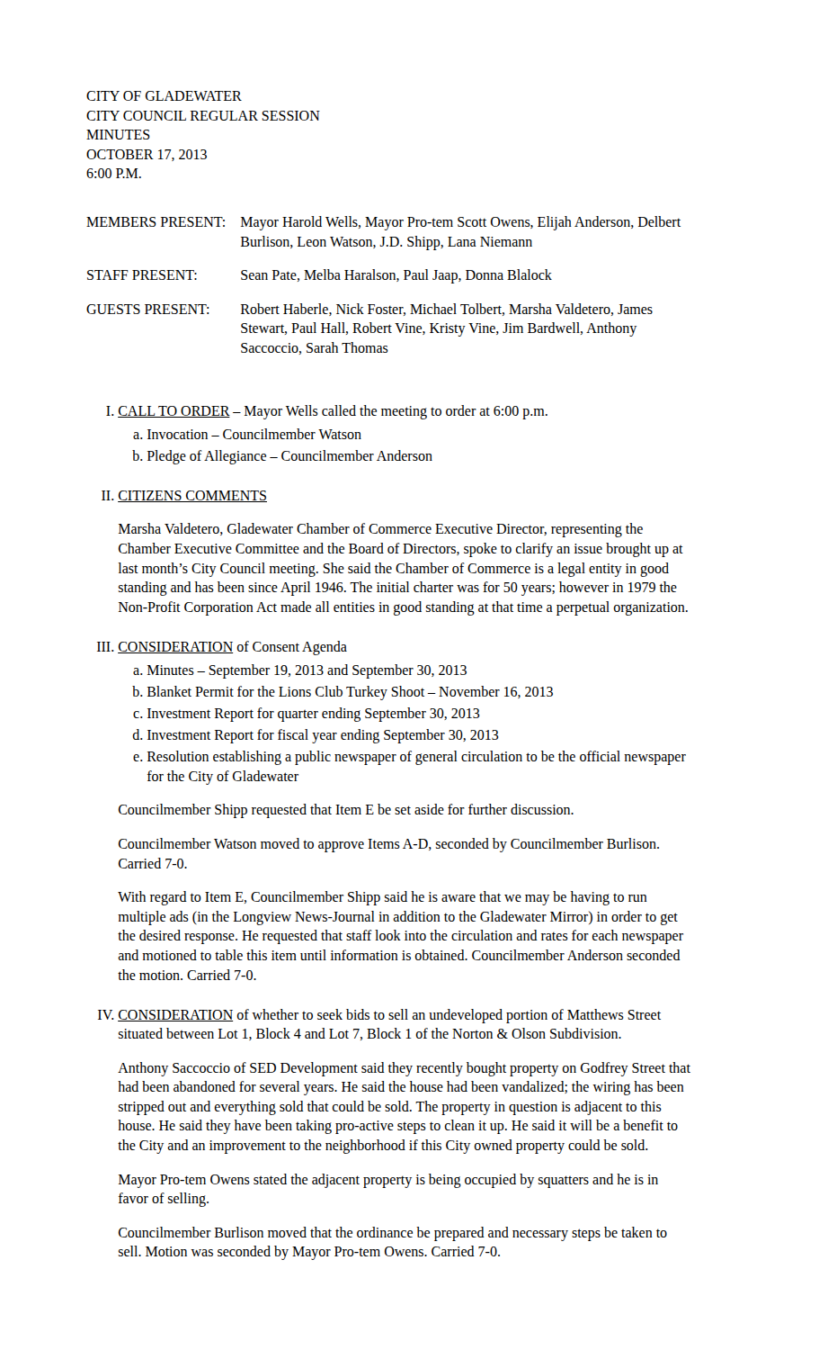City of Gladewater
City Council Regular Session
Minutes
October 17, 2013
6:00 P.M.
| Members Present: | Mayor Harold Wells, Mayor Pro-tem Scott Owens, Elijah Anderson, Delbert Burlison, Leon Watson, J.D. Shipp, Lana Niemann |
| Staff Present: | Sean Pate, Melba Haralson, Paul Jaap, Donna Blalock |
| Guests Present: | Robert Haberle, Nick Foster, Michael Tolbert, Marsha Valdetero, James Stewart, Paul Hall, Robert Vine, Kristy Vine, Jim Bardwell, Anthony Saccoccio, Sarah Thomas |
CALL TO ORDER – Mayor Wells called the meeting to order at 6:00 p.m.
Invocation – Councilmember Watson
Pledge of Allegiance – Councilmember Anderson
CITIZENS COMMENTS
Marsha Valdetero, Gladewater Chamber of Commerce Executive Director, representing the Chamber Executive Committee and the Board of Directors, spoke to clarify an issue brought up at last month’s City Council meeting. She said the Chamber of Commerce is a legal entity in good standing and has been since April 1946. The initial charter was for 50 years; however in 1979 the Non-Profit Corporation Act made all entities in good standing at that time a perpetual organization.
CONSIDERATION of Consent Agenda
Minutes – September 19, 2013 and September 30, 2013
Blanket Permit for the Lions Club Turkey Shoot – November 16, 2013
Investment Report for quarter ending September 30, 2013
Investment Report for fiscal year ending September 30, 2013
Resolution establishing a public newspaper of general circulation to be the official newspaper for the City of Gladewater
Councilmember Shipp requested that Item E be set aside for further discussion.
Councilmember Watson moved to approve Items A-D, seconded by Councilmember Burlison. Carried 7-0.
With regard to Item E, Councilmember Shipp said he is aware that we may be having to run multiple ads (in the Longview News-Journal in addition to the Gladewater Mirror) in order to get the desired response. He requested that staff look into the circulation and rates for each newspaper and motioned to table this item until information is obtained. Councilmember Anderson seconded the motion. Carried 7-0.
CONSIDERATION of whether to seek bids to sell an undeveloped portion of Matthews Street situated between Lot 1, Block 4 and Lot 7, Block 1 of the Norton & Olson Subdivision.
Anthony Saccoccio of SED Development said they recently bought property on Godfrey Street that had been abandoned for several years. He said the house had been vandalized; the wiring has been stripped out and everything sold that could be sold. The property in question is adjacent to this house. He said they have been taking pro-active steps to clean it up. He said it will be a benefit to the City and an improvement to the neighborhood if this City owned property could be sold.
Mayor Pro-tem Owens stated the adjacent property is being occupied by squatters and he is in favor of selling.
Councilmember Burlison moved that the ordinance be prepared and necessary steps be taken to sell. Motion was seconded by Mayor Pro-tem Owens. Carried 7-0.